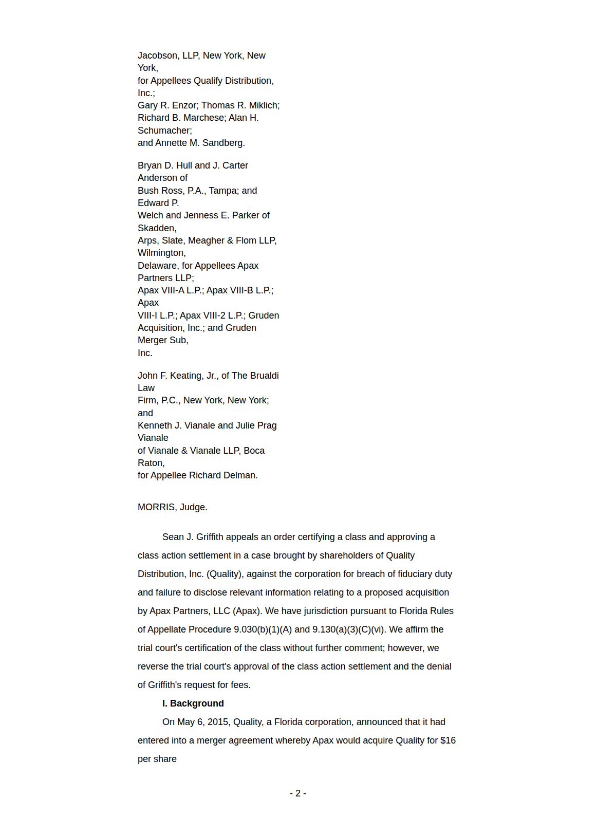Jacobson, LLP, New York, New York,
for Appellees Qualify Distribution, Inc.;
Gary R. Enzor; Thomas R. Miklich;
Richard B. Marchese; Alan H. Schumacher;
and Annette M. Sandberg.
Bryan D. Hull and J. Carter Anderson of
Bush Ross, P.A., Tampa; and Edward P.
Welch and Jenness E. Parker of Skadden,
Arps, Slate, Meagher & Flom LLP, Wilmington,
Delaware, for Appellees Apax Partners LLP;
Apax VIII-A L.P.; Apax VIII-B L.P.; Apax
VIII-I L.P.; Apax VIII-2 L.P.; Gruden
Acquisition, Inc.; and Gruden Merger Sub,
Inc.
John F. Keating, Jr., of The Brualdi Law
Firm, P.C., New York, New York; and
Kenneth J. Vianale and Julie Prag Vianale
of Vianale & Vianale LLP, Boca Raton,
for Appellee Richard Delman.
MORRIS, Judge.
Sean J. Griffith appeals an order certifying a class and approving a class action settlement in a case brought by shareholders of Quality Distribution, Inc. (Quality), against the corporation for breach of fiduciary duty and failure to disclose relevant information relating to a proposed acquisition by Apax Partners, LLC (Apax). We have jurisdiction pursuant to Florida Rules of Appellate Procedure 9.030(b)(1)(A) and 9.130(a)(3)(C)(vi). We affirm the trial court's certification of the class without further comment; however, we reverse the trial court's approval of the class action settlement and the denial of Griffith's request for fees.
I. Background
On May 6, 2015, Quality, a Florida corporation, announced that it had entered into a merger agreement whereby Apax would acquire Quality for $16 per share
- 2 -